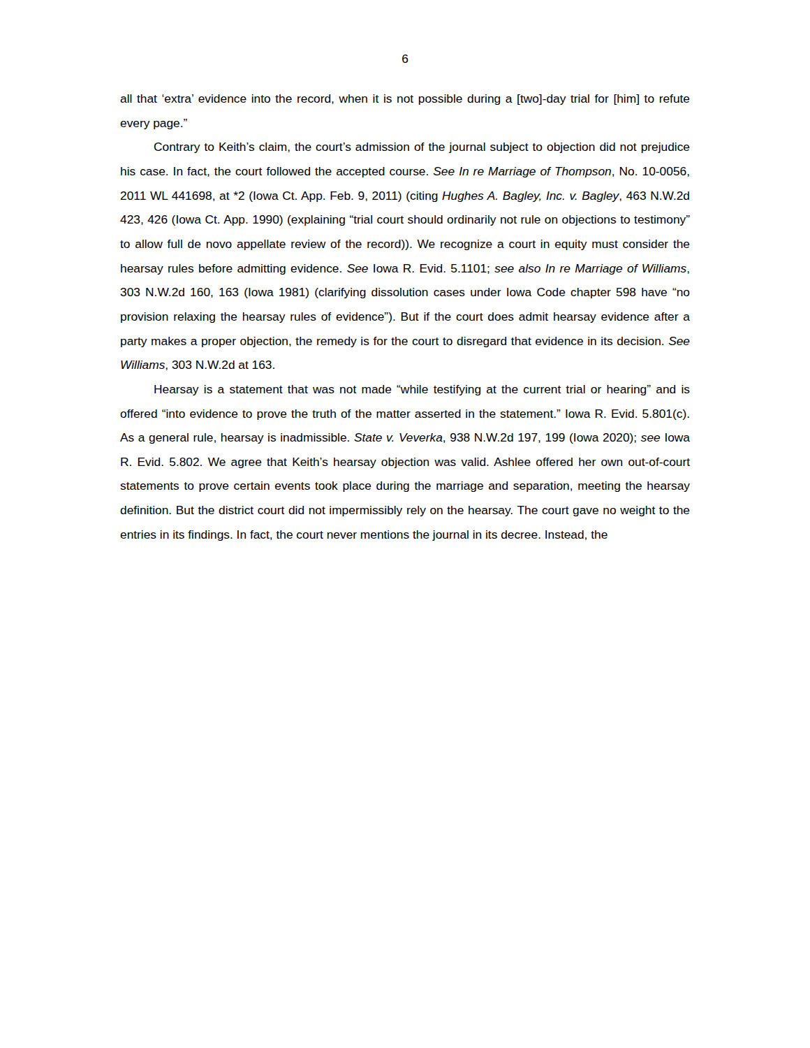6
all that ‘extra’ evidence into the record, when it is not possible during a [two]-day trial for [him] to refute every page.”
Contrary to Keith’s claim, the court’s admission of the journal subject to objection did not prejudice his case. In fact, the court followed the accepted course. See In re Marriage of Thompson, No. 10-0056, 2011 WL 441698, at *2 (Iowa Ct. App. Feb. 9, 2011) (citing Hughes A. Bagley, Inc. v. Bagley, 463 N.W.2d 423, 426 (Iowa Ct. App. 1990) (explaining “trial court should ordinarily not rule on objections to testimony” to allow full de novo appellate review of the record)). We recognize a court in equity must consider the hearsay rules before admitting evidence. See Iowa R. Evid. 5.1101; see also In re Marriage of Williams, 303 N.W.2d 160, 163 (Iowa 1981) (clarifying dissolution cases under Iowa Code chapter 598 have “no provision relaxing the hearsay rules of evidence”). But if the court does admit hearsay evidence after a party makes a proper objection, the remedy is for the court to disregard that evidence in its decision. See Williams, 303 N.W.2d at 163.
Hearsay is a statement that was not made “while testifying at the current trial or hearing” and is offered “into evidence to prove the truth of the matter asserted in the statement.” Iowa R. Evid. 5.801(c). As a general rule, hearsay is inadmissible. State v. Veverka, 938 N.W.2d 197, 199 (Iowa 2020); see Iowa R. Evid. 5.802. We agree that Keith’s hearsay objection was valid. Ashlee offered her own out-of-court statements to prove certain events took place during the marriage and separation, meeting the hearsay definition. But the district court did not impermissibly rely on the hearsay. The court gave no weight to the entries in its findings. In fact, the court never mentions the journal in its decree. Instead, the